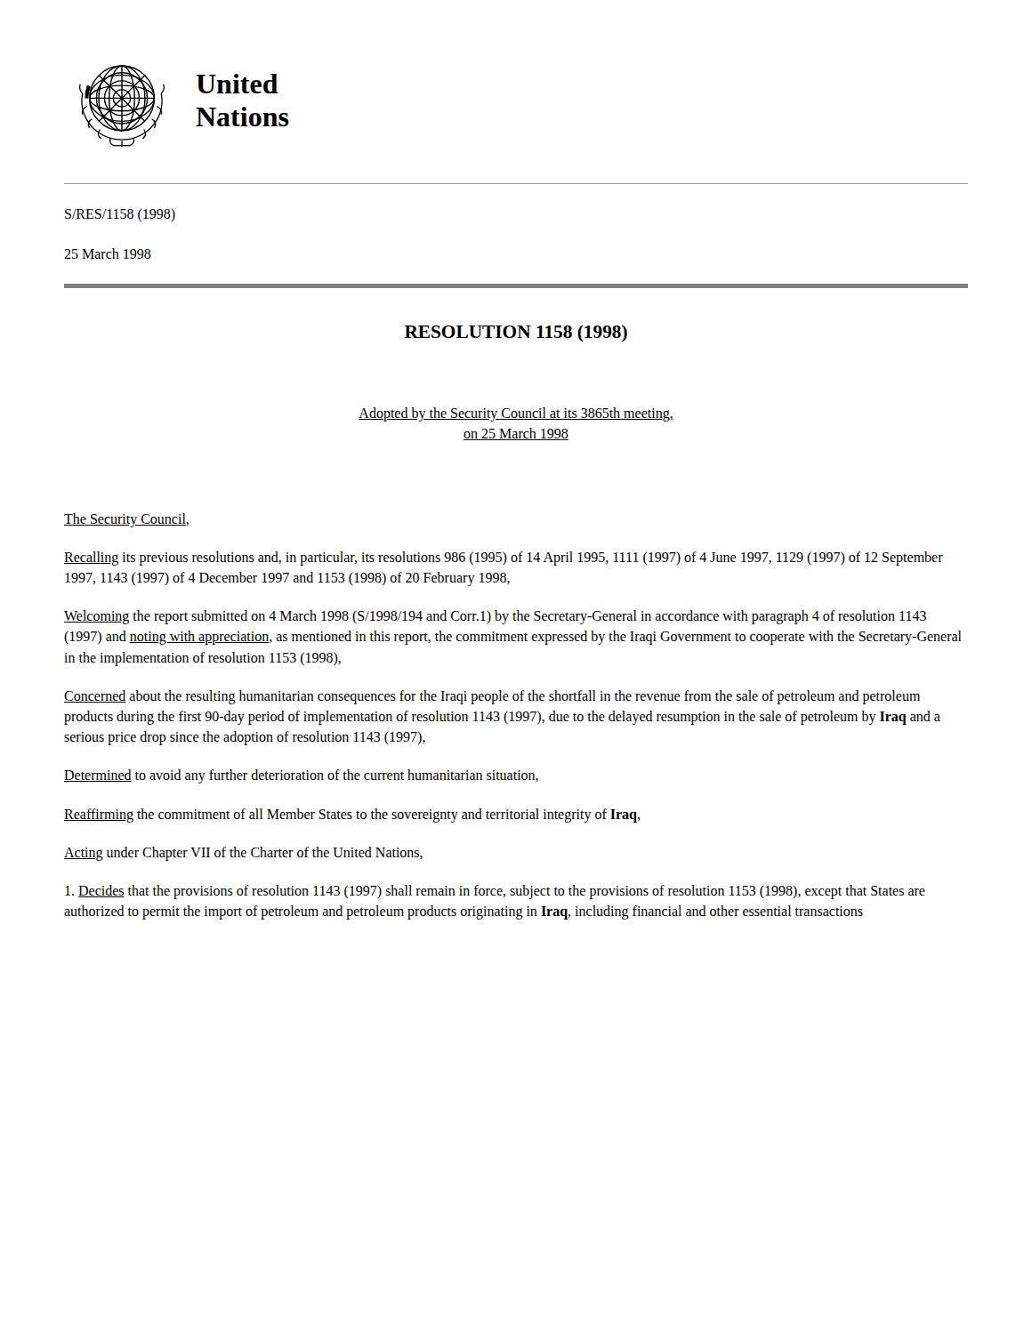United
Nations
S/RES/1158 (1998)
25 March 1998
RESOLUTION 1158 (1998)
Adopted by the Security Council at its 3865th meeting,
on 25 March 1998
The Security Council,
Recalling its previous resolutions and, in particular, its resolutions 986 (1995) of 14 April 1995, 1111 (1997) of 4 June 1997, 1129 (1997) of 12 September 1997, 1143 (1997) of 4 December 1997 and 1153 (1998) of 20 February 1998,
Welcoming the report submitted on 4 March 1998 (S/1998/194 and Corr.1) by the Secretary-General in accordance with paragraph 4 of resolution 1143 (1997) and noting with appreciation, as mentioned in this report, the commitment expressed by the Iraqi Government to cooperate with the Secretary-General in the implementation of resolution 1153 (1998),
Concerned about the resulting humanitarian consequences for the Iraqi people of the shortfall in the revenue from the sale of petroleum and petroleum products during the first 90-day period of implementation of resolution 1143 (1997), due to the delayed resumption in the sale of petroleum by Iraq and a serious price drop since the adoption of resolution 1143 (1997),
Determined to avoid any further deterioration of the current humanitarian situation,
Reaffirming the commitment of all Member States to the sovereignty and territorial integrity of Iraq,
Acting under Chapter VII of the Charter of the United Nations,
1. Decides that the provisions of resolution 1143 (1997) shall remain in force, subject to the provisions of resolution 1153 (1998), except that States are authorized to permit the import of petroleum and petroleum products originating in Iraq, including financial and other essential transactions